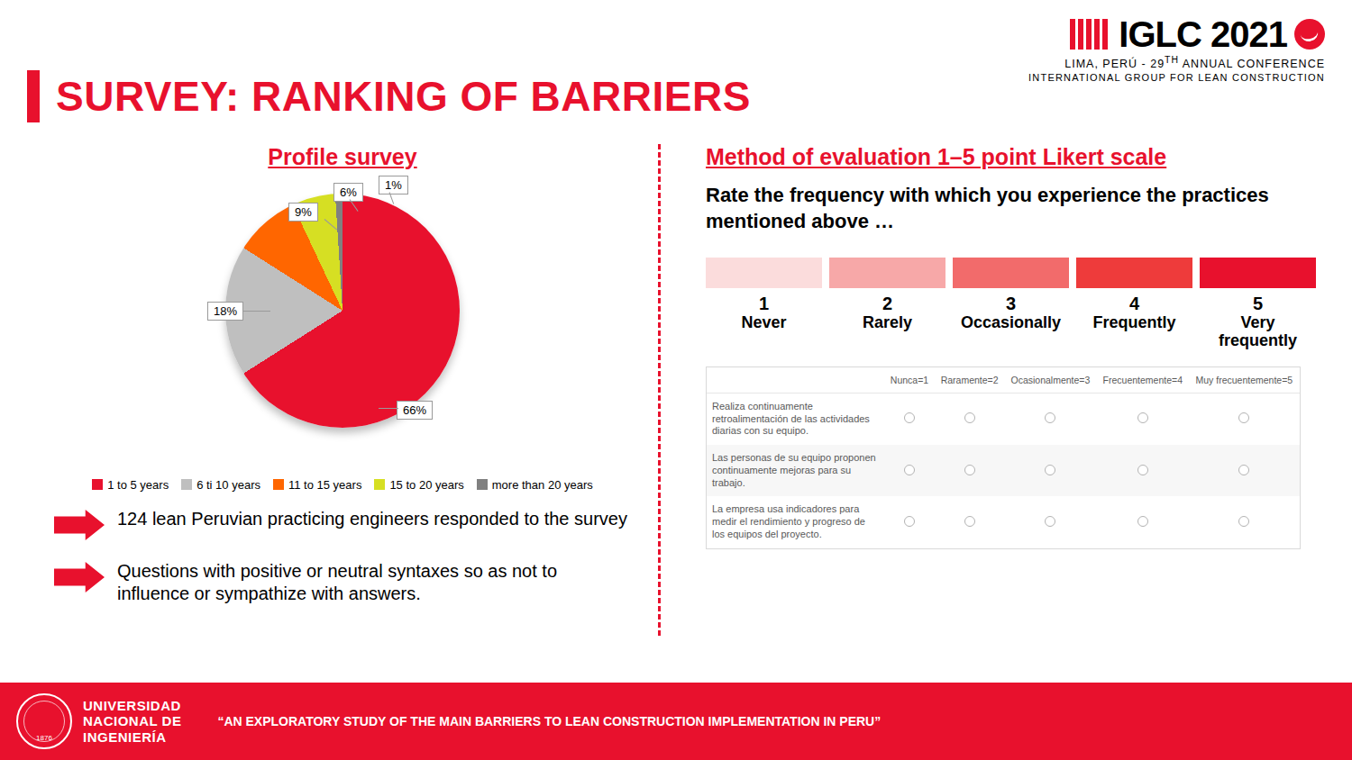IGLC 2021
LIMA, PERÚ - 29TH ANNUAL CONFERENCE
INTERNATIONAL GROUP FOR LEAN CONSTRUCTION
SURVEY: RANKING OF BARRIERS
Profile survey
1%
6%
9%
18%
66%
1 to 5 years 6 ti 10 years 11 to 15 years 15 to 20 years more than 20 years
124 lean Peruvian practicing engineers responded to the survey
Questions with positive or neutral syntaxes so as not to influence or sympathize with answers.
Method of evaluation 1–5 point Likert scale
Rate the frequency with which you experience the practices mentioned above …
1
Never
2
Rarely
3
Occasionally
4
Frequently
5
Very frequently
| | Nunca=1 | Raramente=2 | Ocasionalmente=3 | Frecuentemente=4 | Muy frecuentemente=5 |
| --- | --- | --- | --- | --- | --- |
| Realiza continuamente retroalimentación de las actividades diarias con su equipo. | | | | | |
| Las personas de su equipo proponen continuamente mejoras para su trabajo. | | | | | |
| La empresa usa indicadores para medir el rendimiento y progreso de los equipos del proyecto. | | | | | |
UNIVERSIDAD
NACIONAL DE
INGENIERÍA
“AN EXPLORATORY STUDY OF THE MAIN BARRIERS TO LEAN CONSTRUCTION IMPLEMENTATION IN PERU”